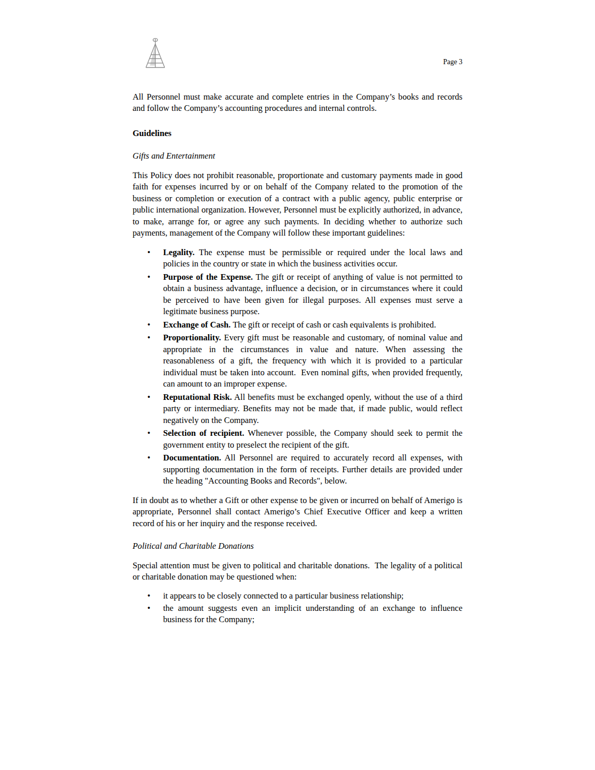Page 3
All Personnel must make accurate and complete entries in the Company’s books and records and follow the Company’s accounting procedures and internal controls.
Guidelines
Gifts and Entertainment
This Policy does not prohibit reasonable, proportionate and customary payments made in good faith for expenses incurred by or on behalf of the Company related to the promotion of the business or completion or execution of a contract with a public agency, public enterprise or public international organization. However, Personnel must be explicitly authorized, in advance, to make, arrange for, or agree any such payments. In deciding whether to authorize such payments, management of the Company will follow these important guidelines:
Legality. The expense must be permissible or required under the local laws and policies in the country or state in which the business activities occur.
Purpose of the Expense. The gift or receipt of anything of value is not permitted to obtain a business advantage, influence a decision, or in circumstances where it could be perceived to have been given for illegal purposes. All expenses must serve a legitimate business purpose.
Exchange of Cash. The gift or receipt of cash or cash equivalents is prohibited.
Proportionality. Every gift must be reasonable and customary, of nominal value and appropriate in the circumstances in value and nature. When assessing the reasonableness of a gift, the frequency with which it is provided to a particular individual must be taken into account. Even nominal gifts, when provided frequently, can amount to an improper expense.
Reputational Risk. All benefits must be exchanged openly, without the use of a third party or intermediary. Benefits may not be made that, if made public, would reflect negatively on the Company.
Selection of recipient. Whenever possible, the Company should seek to permit the government entity to preselect the recipient of the gift.
Documentation. All Personnel are required to accurately record all expenses, with supporting documentation in the form of receipts. Further details are provided under the heading "Accounting Books and Records", below.
If in doubt as to whether a Gift or other expense to be given or incurred on behalf of Amerigo is appropriate, Personnel shall contact Amerigo’s Chief Executive Officer and keep a written record of his or her inquiry and the response received.
Political and Charitable Donations
Special attention must be given to political and charitable donations. The legality of a political or charitable donation may be questioned when:
it appears to be closely connected to a particular business relationship;
the amount suggests even an implicit understanding of an exchange to influence business for the Company;